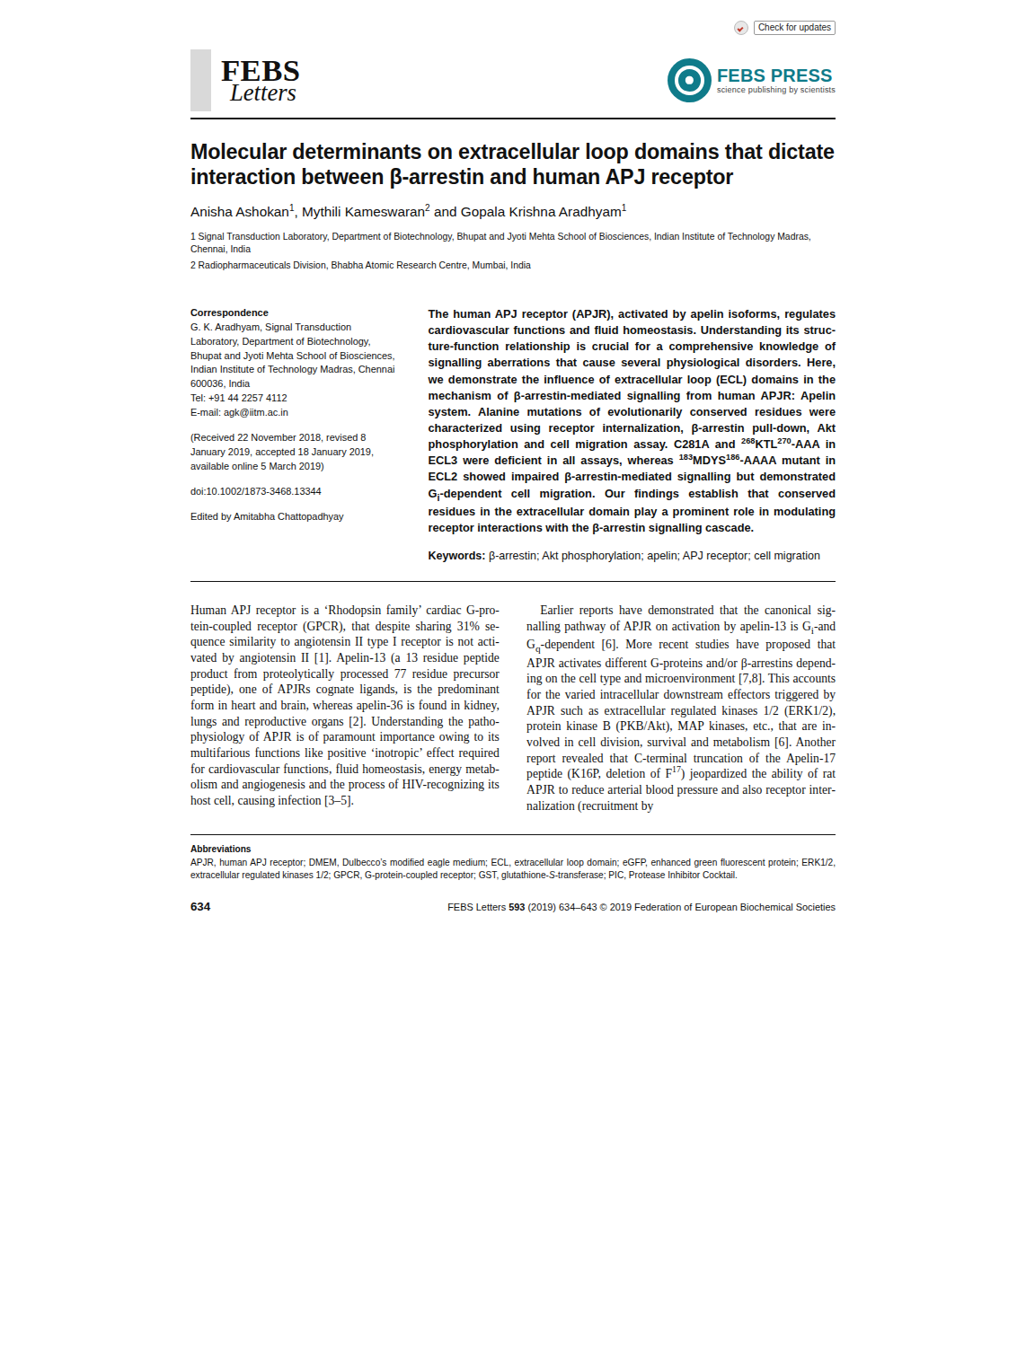Check for updates
FEBS Letters
FEBS PRESS
science publishing by scientists
Molecular determinants on extracellular loop domains that dictate interaction between β-arrestin and human APJ receptor
Anisha Ashokan1, Mythili Kameswaran2 and Gopala Krishna Aradhyam1
1 Signal Transduction Laboratory, Department of Biotechnology, Bhupat and Jyoti Mehta School of Biosciences, Indian Institute of Technology Madras, Chennai, India
2 Radiopharmaceuticals Division, Bhabha Atomic Research Centre, Mumbai, India
Correspondence
G. K. Aradhyam, Signal Transduction Laboratory, Department of Biotechnology, Bhupat and Jyoti Mehta School of Biosciences, Indian Institute of Technology Madras, Chennai 600036, India
Tel: +91 44 2257 4112
E-mail: agk@iitm.ac.in
(Received 22 November 2018, revised 8 January 2019, accepted 18 January 2019, available online 5 March 2019)
doi:10.1002/1873-3468.13344
Edited by Amitabha Chattopadhyay
The human APJ receptor (APJR), activated by apelin isoforms, regulates cardiovascular functions and fluid homeostasis. Understanding its structure-function relationship is crucial for a comprehensive knowledge of signalling aberrations that cause several physiological disorders. Here, we demonstrate the influence of extracellular loop (ECL) domains in the mechanism of β-arrestin-mediated signalling from human APJR: Apelin system. Alanine mutations of evolutionarily conserved residues were characterized using receptor internalization, β-arrestin pull-down, Akt phosphorylation and cell migration assay. C281A and 268KTL270-AAA in ECL3 were deficient in all assays, whereas 183MDYS186-AAAA mutant in ECL2 showed impaired β-arrestin-mediated signalling but demonstrated Gi-dependent cell migration. Our findings establish that conserved residues in the extracellular domain play a prominent role in modulating receptor interactions with the β-arrestin signalling cascade.
Keywords: β-arrestin; Akt phosphorylation; apelin; APJ receptor; cell migration
Human APJ receptor is a ‘Rhodopsin family’ cardiac G-protein-coupled receptor (GPCR), that despite sharing 31% sequence similarity to angiotensin II type I receptor is not activated by angiotensin II [1]. Apelin-13 (a 13 residue peptide product from proteolytically processed 77 residue precursor peptide), one of APJRs cognate ligands, is the predominant form in heart and brain, whereas apelin-36 is found in kidney, lungs and reproductive organs [2]. Understanding the pathophysiology of APJR is of paramount importance owing to its multifarious functions like positive ‘inotropic’ effect required for cardiovascular functions, fluid homeostasis, energy metabolism and angiogenesis and the process of HIV-recognizing its host cell, causing infection [3–5].
Earlier reports have demonstrated that the canonical signalling pathway of APJR on activation by apelin-13 is Gi-and Gq-dependent [6]. More recent studies have proposed that APJR activates different G-proteins and/or β-arrestins depending on the cell type and microenvironment [7,8]. This accounts for the varied intracellular downstream effectors triggered by APJR such as extracellular regulated kinases 1/2 (ERK1/2), protein kinase B (PKB/Akt), MAP kinases, etc., that are involved in cell division, survival and metabolism [6]. Another report revealed that C-terminal truncation of the Apelin-17 peptide (K16P, deletion of F17) jeopardized the ability of rat APJR to reduce arterial blood pressure and also receptor internalization (recruitment by
Abbreviations
APJR, human APJ receptor; DMEM, Dulbecco’s modified eagle medium; ECL, extracellular loop domain; eGFP, enhanced green fluorescent protein; ERK1/2, extracellular regulated kinases 1/2; GPCR, G-protein-coupled receptor; GST, glutathione-S-transferase; PIC, Protease Inhibitor Cocktail.
634
FEBS Letters 593 (2019) 634–643 © 2019 Federation of European Biochemical Societies